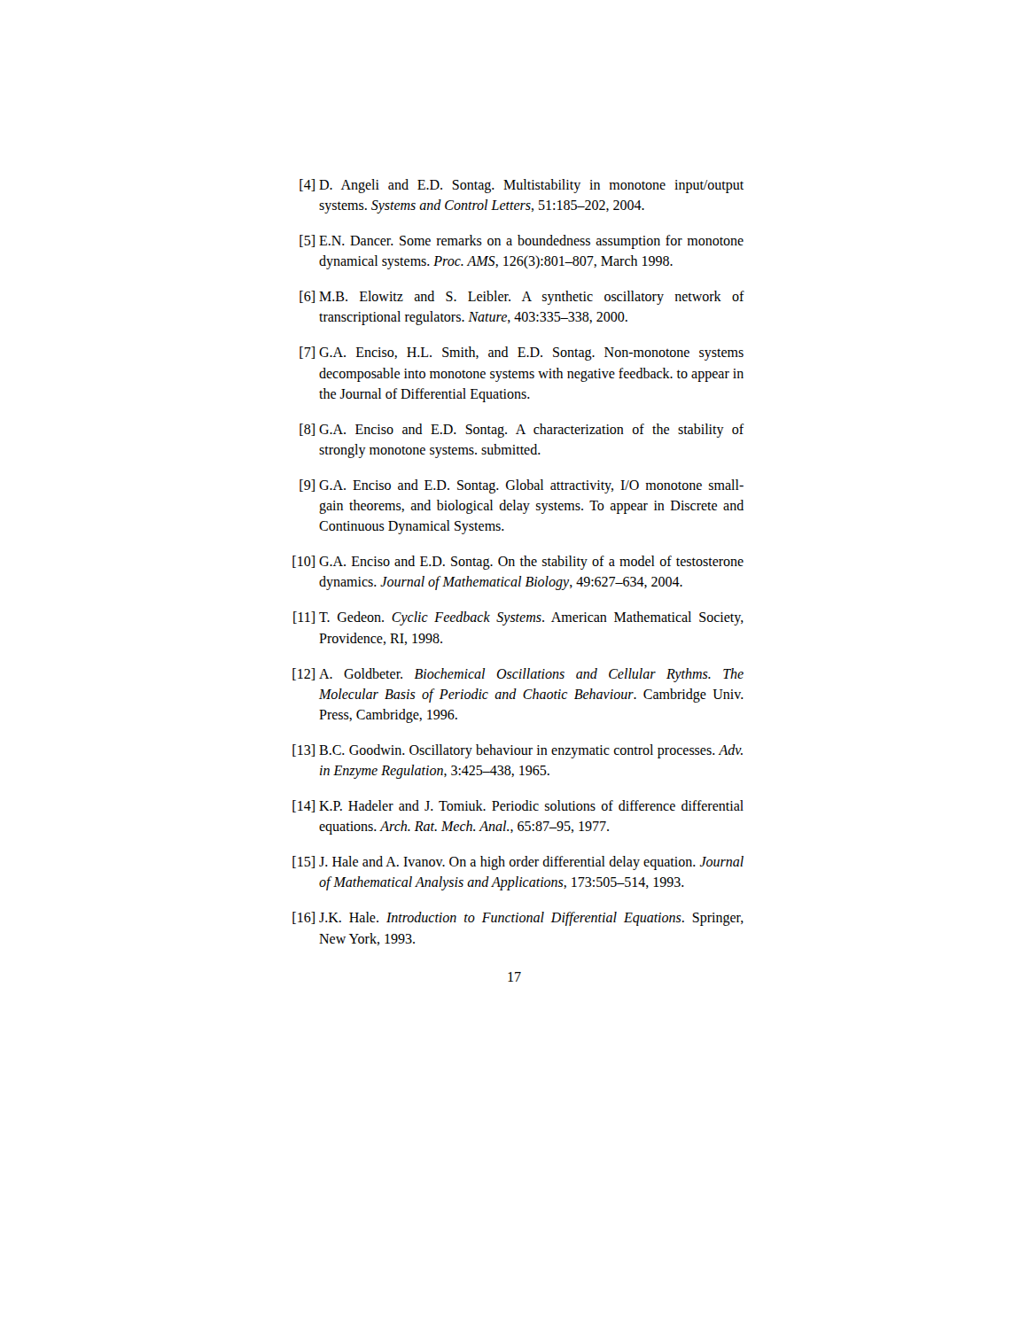[4] D. Angeli and E.D. Sontag. Multistability in monotone input/output systems. Systems and Control Letters, 51:185–202, 2004.
[5] E.N. Dancer. Some remarks on a boundedness assumption for monotone dynamical systems. Proc. AMS, 126(3):801–807, March 1998.
[6] M.B. Elowitz and S. Leibler. A synthetic oscillatory network of transcriptional regulators. Nature, 403:335–338, 2000.
[7] G.A. Enciso, H.L. Smith, and E.D. Sontag. Non-monotone systems decomposable into monotone systems with negative feedback. to appear in the Journal of Differential Equations.
[8] G.A. Enciso and E.D. Sontag. A characterization of the stability of strongly monotone systems. submitted.
[9] G.A. Enciso and E.D. Sontag. Global attractivity, I/O monotone small-gain theorems, and biological delay systems. To appear in Discrete and Continuous Dynamical Systems.
[10] G.A. Enciso and E.D. Sontag. On the stability of a model of testosterone dynamics. Journal of Mathematical Biology, 49:627–634, 2004.
[11] T. Gedeon. Cyclic Feedback Systems. American Mathematical Society, Providence, RI, 1998.
[12] A. Goldbeter. Biochemical Oscillations and Cellular Rythms. The Molecular Basis of Periodic and Chaotic Behaviour. Cambridge Univ. Press, Cambridge, 1996.
[13] B.C. Goodwin. Oscillatory behaviour in enzymatic control processes. Adv. in Enzyme Regulation, 3:425–438, 1965.
[14] K.P. Hadeler and J. Tomiuk. Periodic solutions of difference differential equations. Arch. Rat. Mech. Anal., 65:87–95, 1977.
[15] J. Hale and A. Ivanov. On a high order differential delay equation. Journal of Mathematical Analysis and Applications, 173:505–514, 1993.
[16] J.K. Hale. Introduction to Functional Differential Equations. Springer, New York, 1993.
17